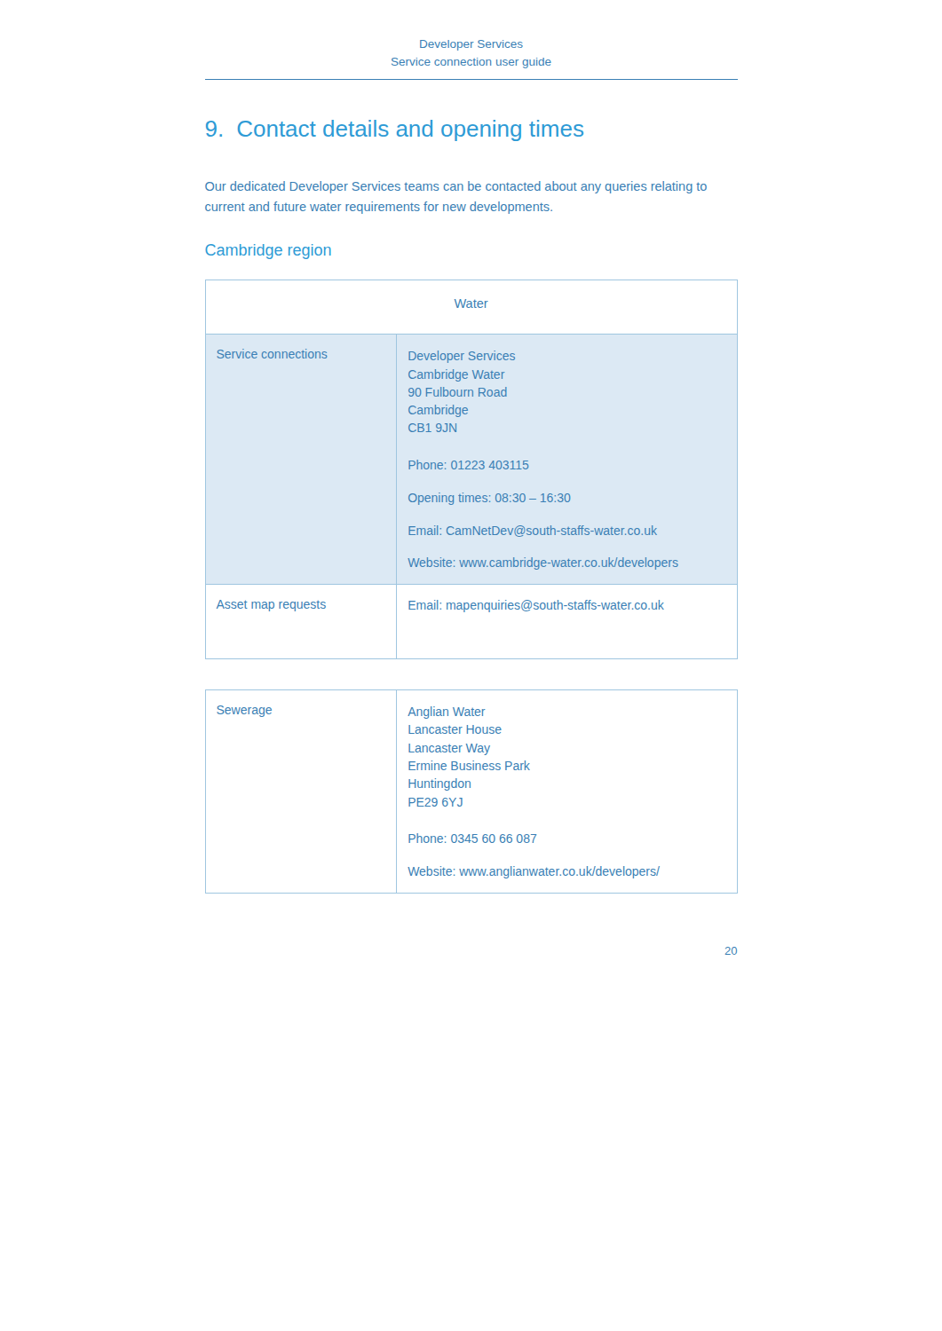Developer Services
Service connection user guide
9. Contact details and opening times
Our dedicated Developer Services teams can be contacted about any queries relating to current and future water requirements for new developments.
Cambridge region
| Water |
| --- |
| Service connections | Developer Services Cambridge Water 90 Fulbourn Road Cambridge CB1 9JN Phone: 01223 403115 Opening times: 08:30 – 16:30 Email: CamNetDev@south-staffs-water.co.uk Website: www.cambridge-water.co.uk/developers |
| Asset map requests | Email: mapenquiries@south-staffs-water.co.uk |
| Sewerage | Anglian Water Lancaster House Lancaster Way Ermine Business Park Huntingdon PE29 6YJ Phone: 0345 60 66 087 Website: www.anglianwater.co.uk/developers/ |
20